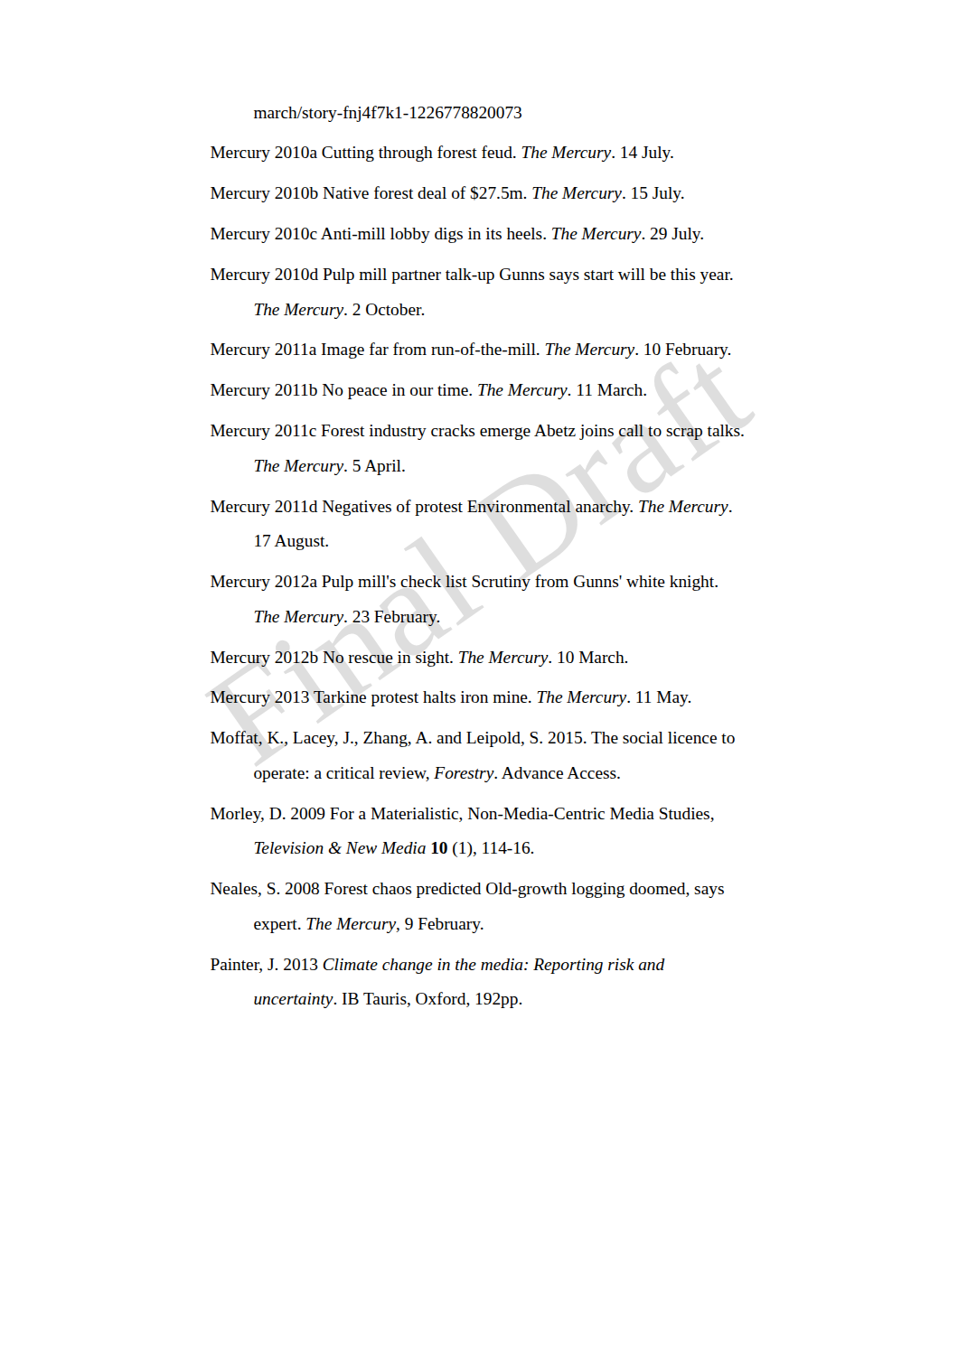Final Draft
march/story-fnj4f7k1-1226778820073
Mercury 2010a Cutting through forest feud. The Mercury. 14 July.
Mercury 2010b Native forest deal of $27.5m. The Mercury. 15 July.
Mercury 2010c Anti-mill lobby digs in its heels. The Mercury. 29 July.
Mercury 2010d Pulp mill partner talk-up Gunns says start will be this year. The Mercury. 2 October.
Mercury 2011a Image far from run-of-the-mill. The Mercury. 10 February.
Mercury 2011b No peace in our time. The Mercury. 11 March.
Mercury 2011c Forest industry cracks emerge Abetz joins call to scrap talks. The Mercury. 5 April.
Mercury 2011d Negatives of protest Environmental anarchy. The Mercury. 17 August.
Mercury 2012a Pulp mill's check list Scrutiny from Gunns' white knight. The Mercury. 23 February.
Mercury 2012b No rescue in sight. The Mercury. 10 March.
Mercury 2013 Tarkine protest halts iron mine. The Mercury. 11 May.
Moffat, K., Lacey, J., Zhang, A. and Leipold, S. 2015. The social licence to operate: a critical review, Forestry. Advance Access.
Morley, D. 2009 For a Materialistic, Non-Media-Centric Media Studies, Television & New Media 10 (1), 114-16.
Neales, S. 2008 Forest chaos predicted Old-growth logging doomed, says expert. The Mercury, 9 February.
Painter, J. 2013 Climate change in the media: Reporting risk and uncertainty. IB Tauris, Oxford, 192pp.